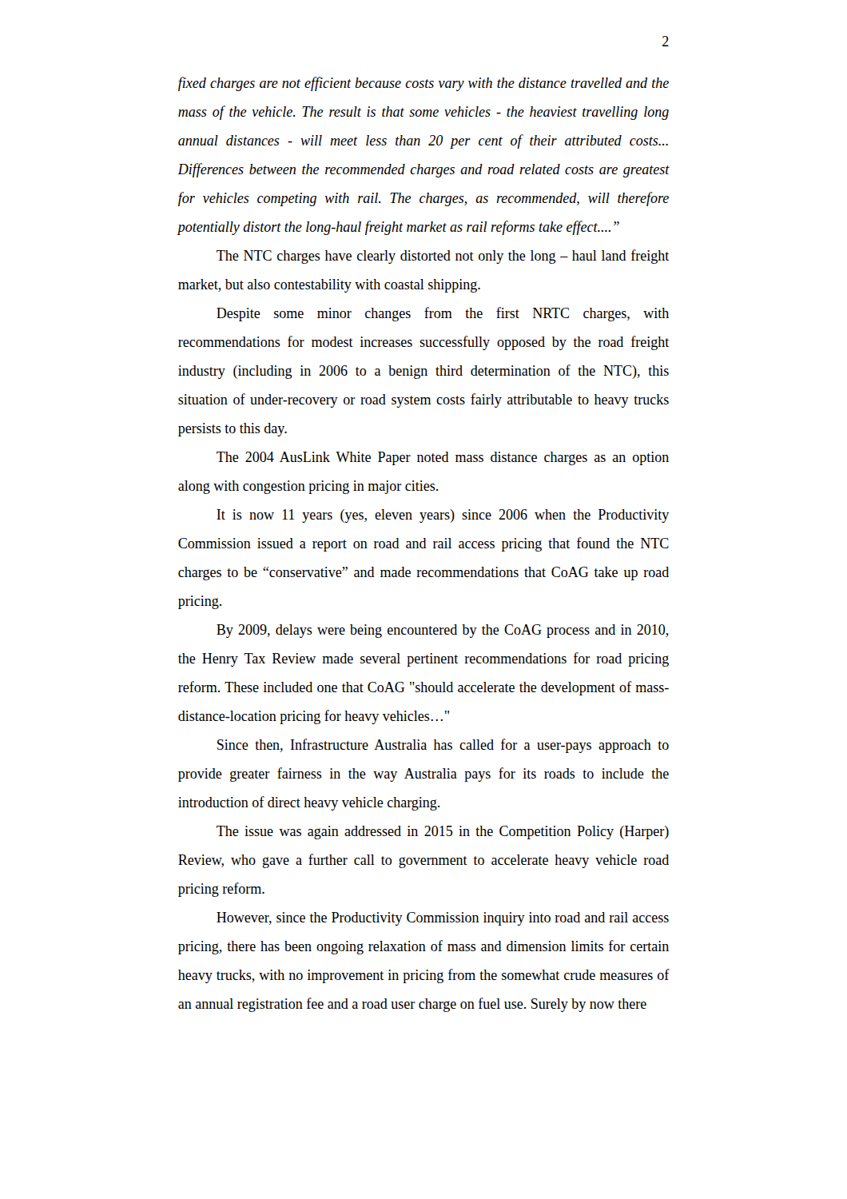2
fixed charges are not efficient because costs vary with the distance travelled and the mass of the vehicle. The result is that some vehicles - the heaviest travelling long annual distances - will meet less than 20 per cent of their attributed costs... Differences between the recommended charges and road related costs are greatest for vehicles competing with rail. The charges, as recommended, will therefore potentially distort the long-haul freight market as rail reforms take effect....”
The NTC charges have clearly distorted not only the long – haul land freight market, but also contestability with coastal shipping.
Despite some minor changes from the first NRTC charges, with recommendations for modest increases successfully opposed by the road freight industry (including in 2006 to a benign third determination of the NTC), this situation of under-recovery or road system costs fairly attributable to heavy trucks persists to this day.
The 2004 AusLink White Paper noted mass distance charges as an option along with congestion pricing in major cities.
It is now 11 years (yes, eleven years) since 2006 when the Productivity Commission issued a report on road and rail access pricing that found the NTC charges to be “conservative” and made recommendations that CoAG take up road pricing.
By 2009, delays were being encountered by the CoAG process and in 2010, the Henry Tax Review made several pertinent recommendations for road pricing reform. These included one that CoAG "should accelerate the development of mass-distance-location pricing for heavy vehicles…"
Since then, Infrastructure Australia has called for a user-pays approach to provide greater fairness in the way Australia pays for its roads to include the introduction of direct heavy vehicle charging.
The issue was again addressed in 2015 in the Competition Policy (Harper) Review, who gave a further call to government to accelerate heavy vehicle road pricing reform.
However, since the Productivity Commission inquiry into road and rail access pricing, there has been ongoing relaxation of mass and dimension limits for certain heavy trucks, with no improvement in pricing from the somewhat crude measures of an annual registration fee and a road user charge on fuel use. Surely by now there